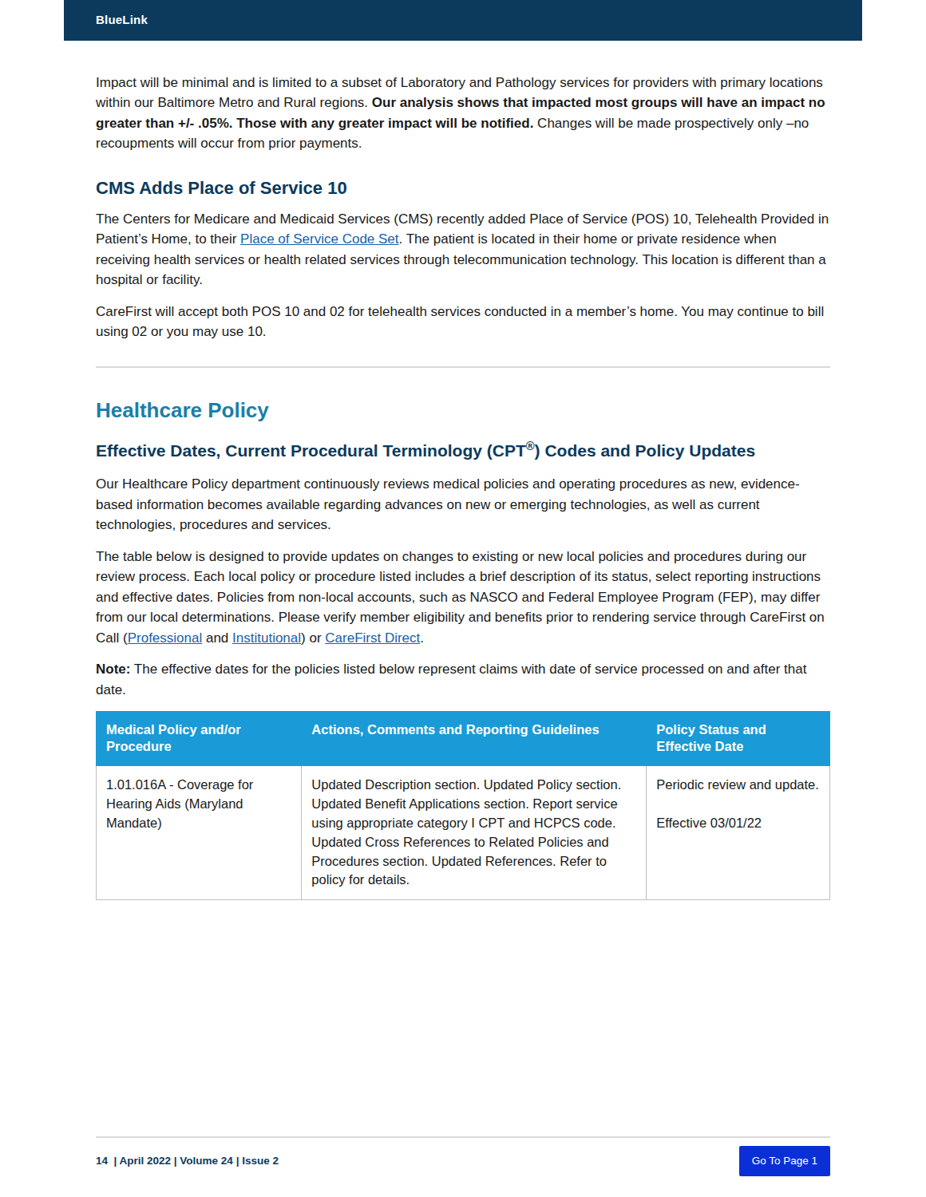BlueLink
Impact will be minimal and is limited to a subset of Laboratory and Pathology services for providers with primary locations within our Baltimore Metro and Rural regions. Our analysis shows that impacted most groups will have an impact no greater than +/- .05%. Those with any greater impact will be notified. Changes will be made prospectively only –no recoupments will occur from prior payments.
CMS Adds Place of Service 10
The Centers for Medicare and Medicaid Services (CMS) recently added Place of Service (POS) 10, Telehealth Provided in Patient’s Home, to their Place of Service Code Set. The patient is located in their home or private residence when receiving health services or health related services through telecommunication technology. This location is different than a hospital or facility.
CareFirst will accept both POS 10 and 02 for telehealth services conducted in a member’s home. You may continue to bill using 02 or you may use 10.
Healthcare Policy
Effective Dates, Current Procedural Terminology (CPT®) Codes and Policy Updates
Our Healthcare Policy department continuously reviews medical policies and operating procedures as new, evidence-based information becomes available regarding advances on new or emerging technologies, as well as current technologies, procedures and services.
The table below is designed to provide updates on changes to existing or new local policies and procedures during our review process. Each local policy or procedure listed includes a brief description of its status, select reporting instructions and effective dates. Policies from non-local accounts, such as NASCO and Federal Employee Program (FEP), may differ from our local determinations. Please verify member eligibility and benefits prior to rendering service through CareFirst on Call (Professional and Institutional) or CareFirst Direct.
Note: The effective dates for the policies listed below represent claims with date of service processed on and after that date.
| Medical Policy and/or Procedure | Actions, Comments and Reporting Guidelines | Policy Status and Effective Date |
| --- | --- | --- |
| 1.01.016A - Coverage for Hearing Aids (Maryland Mandate) | Updated Description section. Updated Policy section. Updated Benefit Applications section. Report service using appropriate category I CPT and HCPCS code. Updated Cross References to Related Policies and Procedures section. Updated References. Refer to policy for details. | Periodic review and update. Effective 03/01/22 |
14 | April 2022 | Volume 24 | Issue 2
Go To Page 1